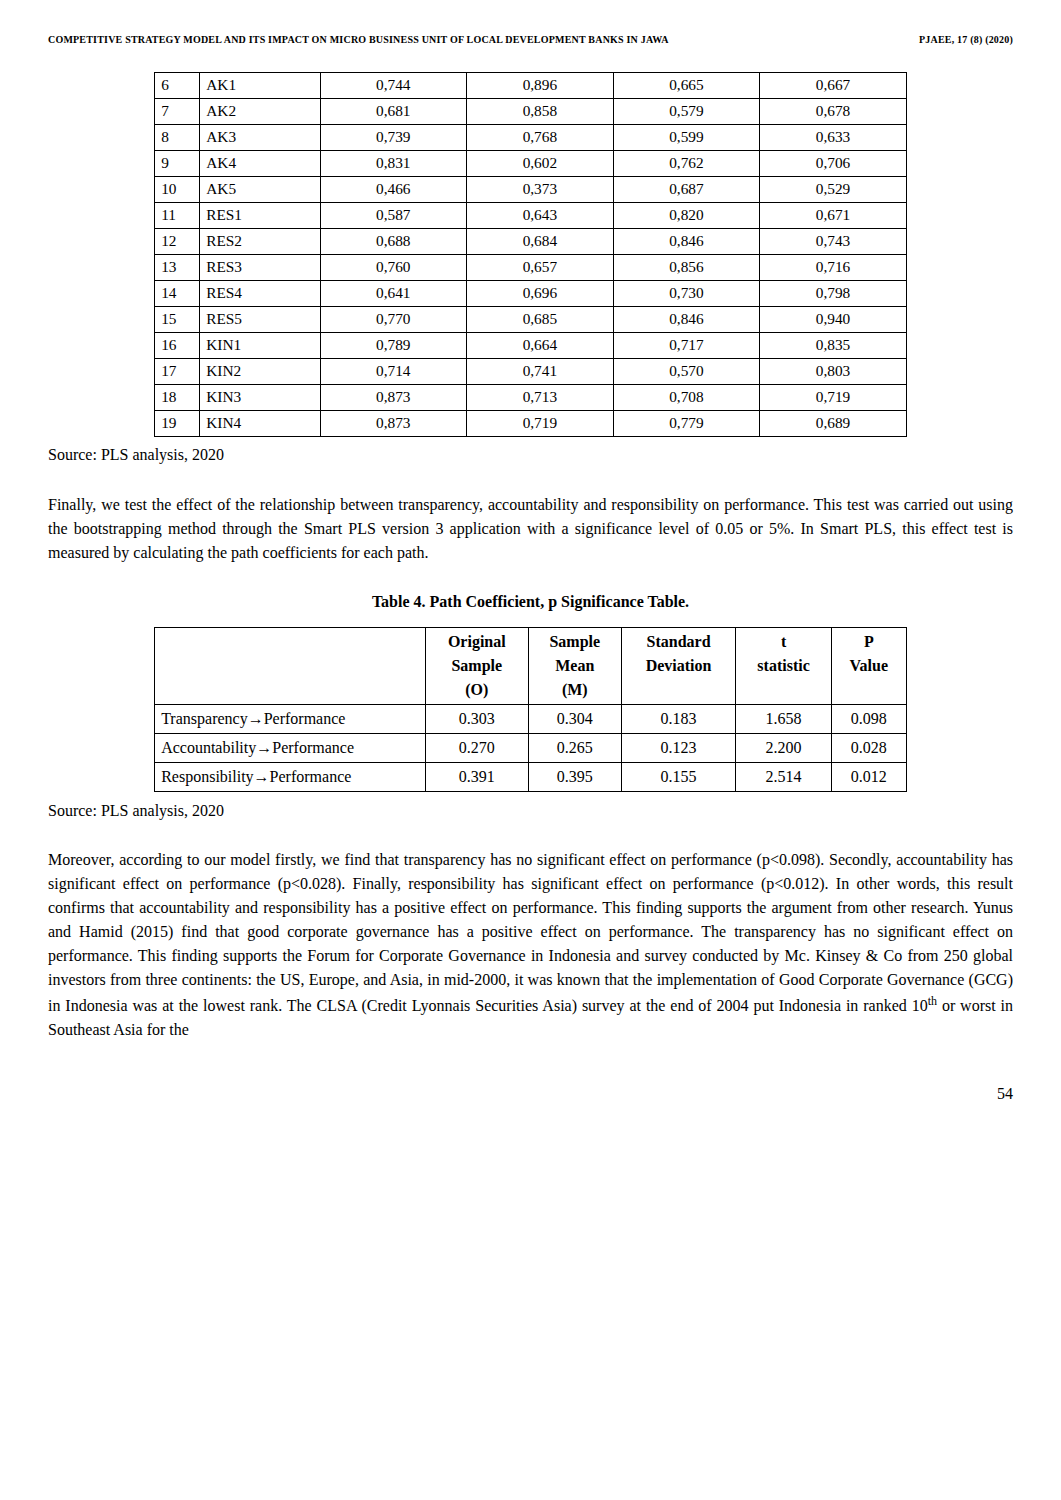COMPETITIVE STRATEGY MODEL AND ITS IMPACT ON MICRO BUSINESS UNIT OF LOCAL DEVELOPMENT BANKS IN JAWA PJAEE, 17 (8) (2020)
| 6 | AK1 | 0,744 | 0,896 | 0,665 | 0,667 |
| 7 | AK2 | 0,681 | 0,858 | 0,579 | 0,678 |
| 8 | AK3 | 0,739 | 0,768 | 0,599 | 0,633 |
| 9 | AK4 | 0,831 | 0,602 | 0,762 | 0,706 |
| 10 | AK5 | 0,466 | 0,373 | 0,687 | 0,529 |
| 11 | RES1 | 0,587 | 0,643 | 0,820 | 0,671 |
| 12 | RES2 | 0,688 | 0,684 | 0,846 | 0,743 |
| 13 | RES3 | 0,760 | 0,657 | 0,856 | 0,716 |
| 14 | RES4 | 0,641 | 0,696 | 0,730 | 0,798 |
| 15 | RES5 | 0,770 | 0,685 | 0,846 | 0,940 |
| 16 | KIN1 | 0,789 | 0,664 | 0,717 | 0,835 |
| 17 | KIN2 | 0,714 | 0,741 | 0,570 | 0,803 |
| 18 | KIN3 | 0,873 | 0,713 | 0,708 | 0,719 |
| 19 | KIN4 | 0,873 | 0,719 | 0,779 | 0,689 |
Source: PLS analysis, 2020
Finally, we test the effect of the relationship between transparency, accountability and responsibility on performance. This test was carried out using the bootstrapping method through the Smart PLS version 3 application with a significance level of 0.05 or 5%. In Smart PLS, this effect test is measured by calculating the path coefficients for each path.
Table 4. Path Coefficient, p Significance Table.
| | Original Sample (O) | Sample Mean (M) | Standard Deviation | t statistic | P Value |
| --- | --- | --- | --- | --- | --- |
| Transparency→Performance | 0.303 | 0.304 | 0.183 | 1.658 | 0.098 |
| Accountability→Performance | 0.270 | 0.265 | 0.123 | 2.200 | 0.028 |
| Responsibility→Performance | 0.391 | 0.395 | 0.155 | 2.514 | 0.012 |
Source: PLS analysis, 2020
Moreover, according to our model firstly, we find that transparency has no significant effect on performance (p<0.098). Secondly, accountability has significant effect on performance (p<0.028). Finally, responsibility has significant effect on performance (p<0.012). In other words, this result confirms that accountability and responsibility has a positive effect on performance. This finding supports the argument from other research. Yunus and Hamid (2015) find that good corporate governance has a positive effect on performance. The transparency has no significant effect on performance. This finding supports the Forum for Corporate Governance in Indonesia and survey conducted by Mc. Kinsey & Co from 250 global investors from three continents: the US, Europe, and Asia, in mid-2000, it was known that the implementation of Good Corporate Governance (GCG) in Indonesia was at the lowest rank. The CLSA (Credit Lyonnais Securities Asia) survey at the end of 2004 put Indonesia in ranked 10th or worst in Southeast Asia for the
54